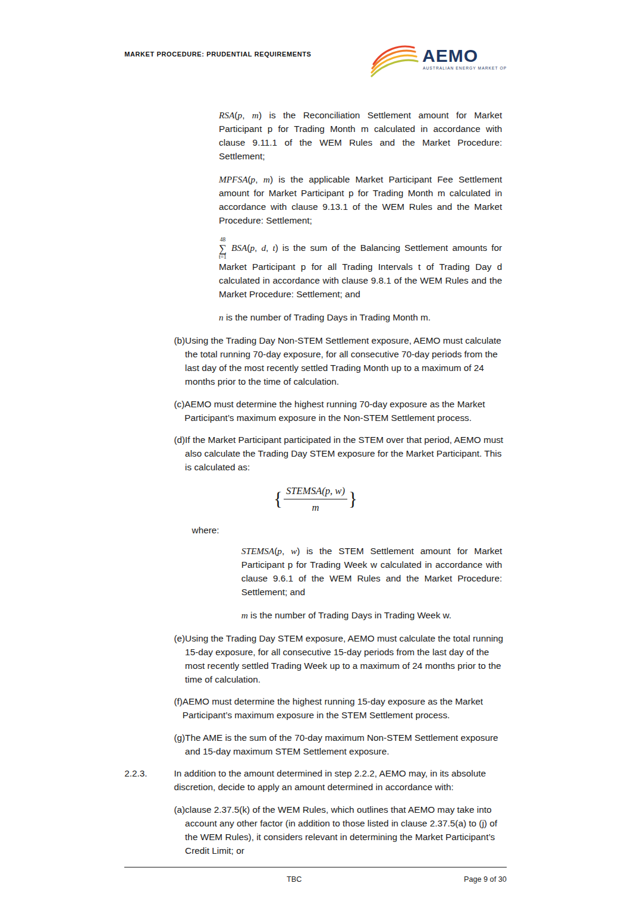Market Procedure: Prudential Requirements
AEMO AUSTRALIAN ENERGY MARKET OPERATOR
RSA(p, m) is the Reconciliation Settlement amount for Market Participant p for Trading Month m calculated in accordance with clause 9.11.1 of the WEM Rules and the Market Procedure: Settlement;
MPFSA(p, m) is the applicable Market Participant Fee Settlement amount for Market Participant p for Trading Month m calculated in accordance with clause 9.13.1 of the WEM Rules and the Market Procedure: Settlement;
48
∑
t=1 BSA(p, d, t) is the sum of the Balancing Settlement amounts for Market Participant p for all Trading Intervals t of Trading Day d calculated in accordance with clause 9.8.1 of the WEM Rules and the Market Procedure: Settlement; and
n is the number of Trading Days in Trading Month m.
(b)
Using the Trading Day Non-STEM Settlement exposure, AEMO must calculate the total running 70-day exposure, for all consecutive 70-day periods from the last day of the most recently settled Trading Month up to a maximum of 24 months prior to the time of calculation.
(c)
AEMO must determine the highest running 70-day exposure as the Market Participant’s maximum exposure in the Non-STEM Settlement process.
(d)
If the Market Participant participated in the STEM over that period, AEMO must also calculate the Trading Day STEM exposure for the Market Participant. This is calculated as:
{STEMSA(p, w) m}
where:
STEMSA(p, w) is the STEM Settlement amount for Market Participant p for Trading Week w calculated in accordance with clause 9.6.1 of the WEM Rules and the Market Procedure: Settlement; and
m is the number of Trading Days in Trading Week w.
(e)
Using the Trading Day STEM exposure, AEMO must calculate the total running 15-day exposure, for all consecutive 15-day periods from the last day of the most recently settled Trading Week up to a maximum of 24 months prior to the time of calculation.
(f)
AEMO must determine the highest running 15-day exposure as the Market Participant’s maximum exposure in the STEM Settlement process.
(g)
The AME is the sum of the 70-day maximum Non-STEM Settlement exposure and 15-day maximum STEM Settlement exposure.
2.2.3.
In addition to the amount determined in step 2.2.2, AEMO may, in its absolute discretion, decide to apply an amount determined in accordance with:
(a)
clause 2.37.5(k) of the WEM Rules, which outlines that AEMO may take into account any other factor (in addition to those listed in clause 2.37.5(a) to (j) of the WEM Rules), it considers relevant in determining the Market Participant’s Credit Limit; or
TBC
Page 9 of 30